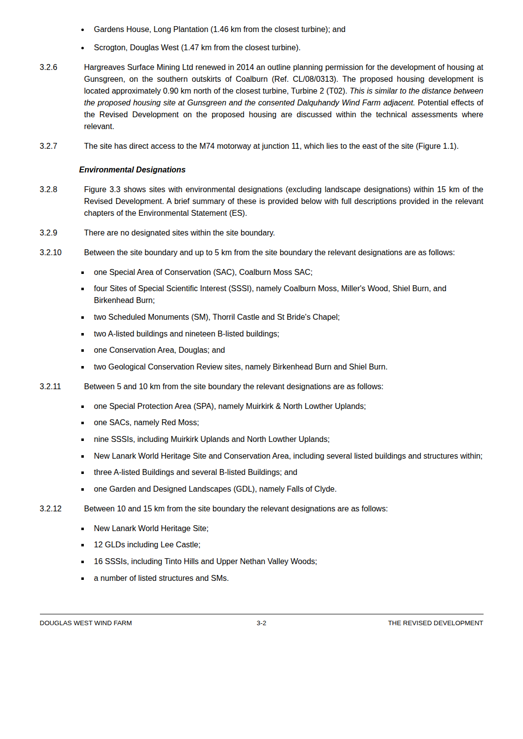Gardens House, Long Plantation (1.46 km from the closest turbine); and
Scrogton, Douglas West (1.47 km from the closest turbine).
3.2.6
Hargreaves Surface Mining Ltd renewed in 2014 an outline planning permission for the development of housing at Gunsgreen, on the southern outskirts of Coalburn (Ref. CL/08/0313). The proposed housing development is located approximately 0.90 km north of the closest turbine, Turbine 2 (T02). This is similar to the distance between the proposed housing site at Gunsgreen and the consented Dalquhandy Wind Farm adjacent. Potential effects of the Revised Development on the proposed housing are discussed within the technical assessments where relevant.
3.2.7
The site has direct access to the M74 motorway at junction 11, which lies to the east of the site (Figure 1.1).
Environmental Designations
3.2.8
Figure 3.3 shows sites with environmental designations (excluding landscape designations) within 15 km of the Revised Development. A brief summary of these is provided below with full descriptions provided in the relevant chapters of the Environmental Statement (ES).
3.2.9
There are no designated sites within the site boundary.
3.2.10
Between the site boundary and up to 5 km from the site boundary the relevant designations are as follows:
one Special Area of Conservation (SAC), Coalburn Moss SAC;
four Sites of Special Scientific Interest (SSSI), namely Coalburn Moss, Miller's Wood, Shiel Burn, and Birkenhead Burn;
two Scheduled Monuments (SM), Thorril Castle and St Bride's Chapel;
two A-listed buildings and nineteen B-listed buildings;
one Conservation Area, Douglas; and
two Geological Conservation Review sites, namely Birkenhead Burn and Shiel Burn.
3.2.11
Between 5 and 10 km from the site boundary the relevant designations are as follows:
one Special Protection Area (SPA), namely Muirkirk & North Lowther Uplands;
one SACs, namely Red Moss;
nine SSSIs, including Muirkirk Uplands and North Lowther Uplands;
New Lanark World Heritage Site and Conservation Area, including several listed buildings and structures within;
three A-listed Buildings and several B-listed Buildings; and
one Garden and Designed Landscapes (GDL), namely Falls of Clyde.
3.2.12
Between 10 and 15 km from the site boundary the relevant designations are as follows:
New Lanark World Heritage Site;
12 GLDs including Lee Castle;
16 SSSIs, including Tinto Hills and Upper Nethan Valley Woods;
a number of listed structures and SMs.
DOUGLAS WEST WIND FARM
3-2
THE REVISED DEVELOPMENT